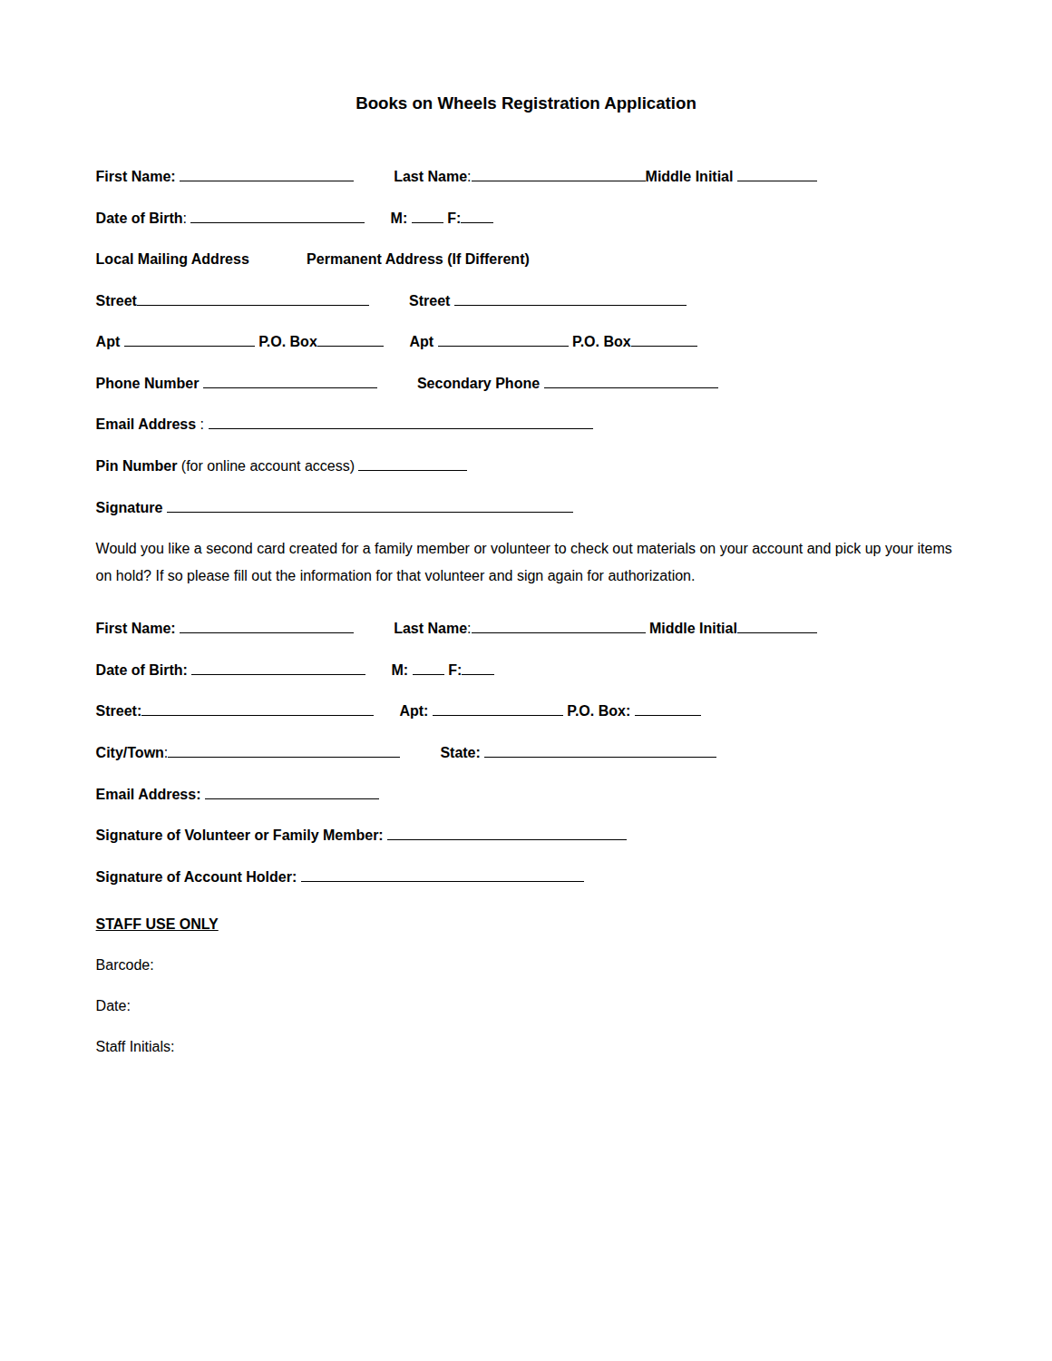Books on Wheels Registration Application
First Name: Last Name: Middle Initial
Date of Birth: M: F:
Local Mailing Address Permanent Address (If Different)
Street Street
Apt P.O. Box Apt P.O. Box
Phone Number Secondary Phone
Email Address :
Pin Number (for online account access)
Signature
Would you like a second card created for a family member or volunteer to check out materials on your account and pick up your items on hold? If so please fill out the information for that volunteer and sign again for authorization.
First Name: Last Name: Middle Initial
Date of Birth: M: F:
Street: Apt: P.O. Box:
City/Town: State:
Email Address:
Signature of Volunteer or Family Member:
Signature of Account Holder:
STAFF USE ONLY
Barcode:
Date:
Staff Initials: